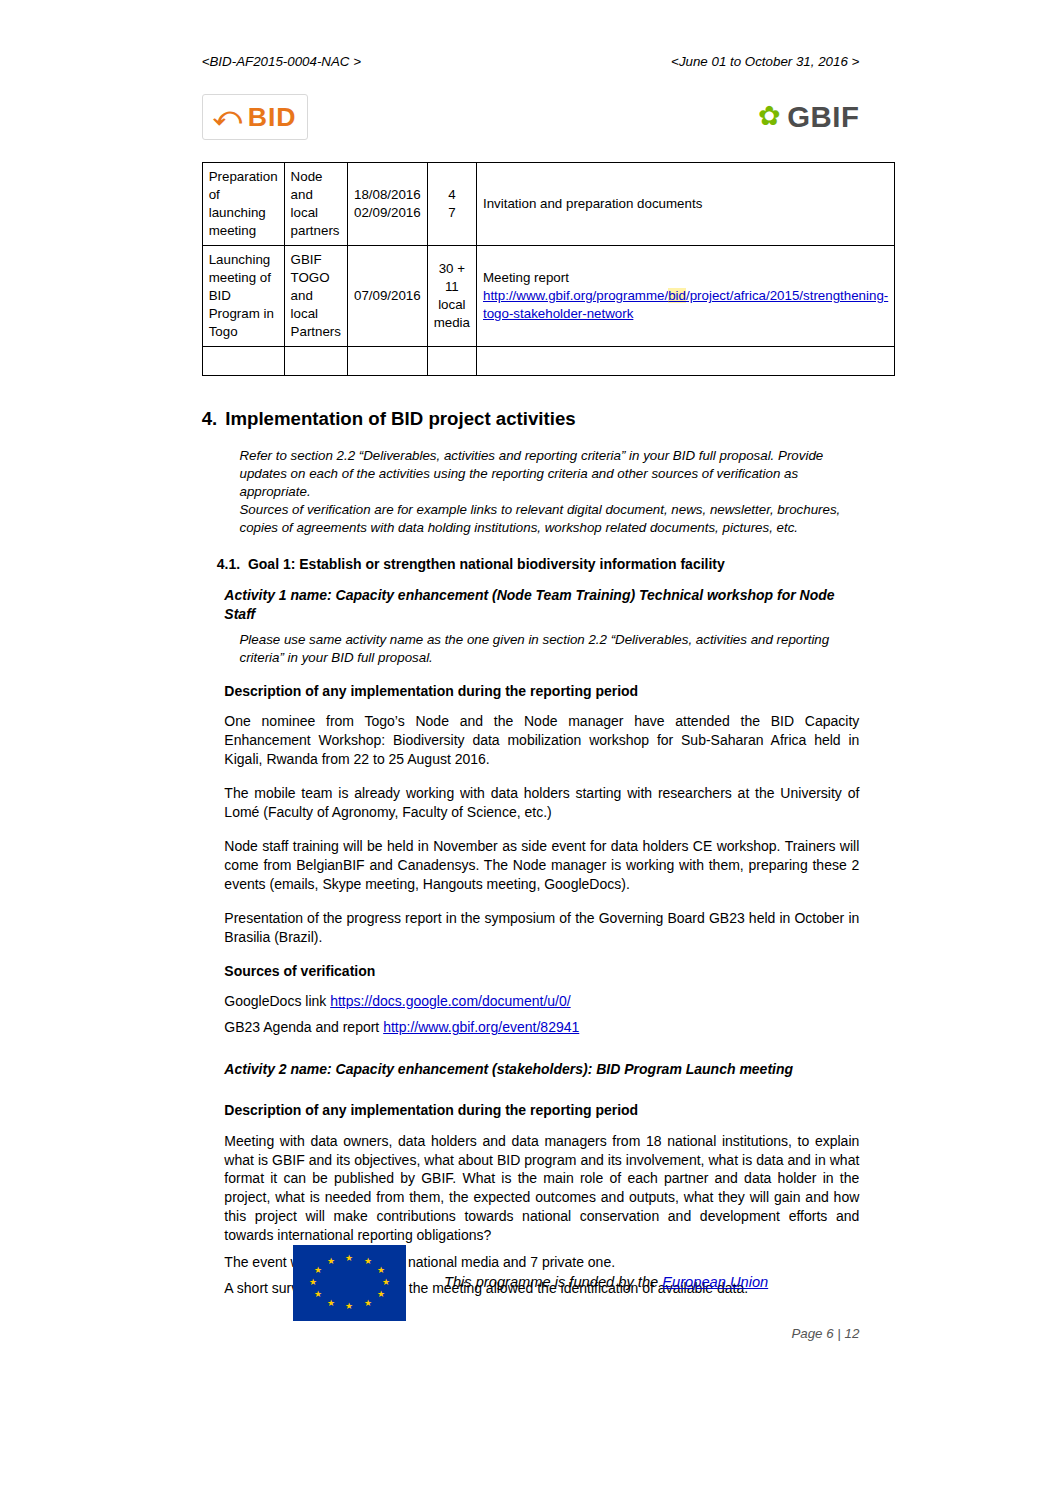<BID-AF2015-0004-NAC >
<June 01 to October 31, 2016 >
⤺BID
✿GBIF
| Preparation of launching meeting | Node and local partners | 18/08/2016 02/09/2016 | 4 7 | Invitation and preparation documents |
| Launching meeting of BID Program in Togo | GBIF TOGO and local Partners | 07/09/2016 | 30 + 11 local media | Meeting report http://www.gbif.org/programme/ bid /project/africa/2015/strengthening-togo-stakeholder-network |
4. Implementation of BID project activities
Refer to section 2.2 “Deliverables, activities and reporting criteria” in your BID full proposal. Provide updates on each of the activities using the reporting criteria and other sources of verification as appropriate.
Sources of verification are for example links to relevant digital document, news, newsletter, brochures, copies of agreements with data holding institutions, workshop related documents, pictures, etc.
4.1. Goal 1: Establish or strengthen national biodiversity information facility
Activity 1 name: Capacity enhancement (Node Team Training) Technical workshop for Node Staff
Please use same activity name as the one given in section 2.2 “Deliverables, activities and reporting criteria” in your BID full proposal.
Description of any implementation during the reporting period
One nominee from Togo’s Node and the Node manager have attended the BID Capacity Enhancement Workshop: Biodiversity data mobilization workshop for Sub-Saharan Africa held in Kigali, Rwanda from 22 to 25 August 2016.
The mobile team is already working with data holders starting with researchers at the University of Lomé (Faculty of Agronomy, Faculty of Science, etc.)
Node staff training will be held in November as side event for data holders CE workshop. Trainers will come from BelgianBIF and Canadensys. The Node manager is working with them, preparing these 2 events (emails, Skype meeting, Hangouts meeting, GoogleDocs).
Presentation of the progress report in the symposium of the Governing Board GB23 held in October in Brasilia (Brazil).
Sources of verification
GoogleDocs link https://docs.google.com/document/u/0/
GB23 Agenda and report http://www.gbif.org/event/82941
Activity 2 name: Capacity enhancement (stakeholders): BID Program Launch meeting
Description of any implementation during the reporting period
Meeting with data owners, data holders and data managers from 18 national institutions, to explain what is GBIF and its objectives, what about BID program and its involvement, what is data and in what format it can be published by GBIF. What is the main role of each partner and data holder in the project, what is needed from them, the expected outcomes and outputs, what they will gain and how this project will make contributions towards national conservation and development efforts and towards international reporting obligations?
The event was attended by 4 national media and 7 private one.
A short survey applied during the meeting allowed the identification of available data.
★ ★ ★ ★ ★ ★ ★ ★ ★ ★ ★ ★
This programme is funded by the European Union
Page 6 | 12